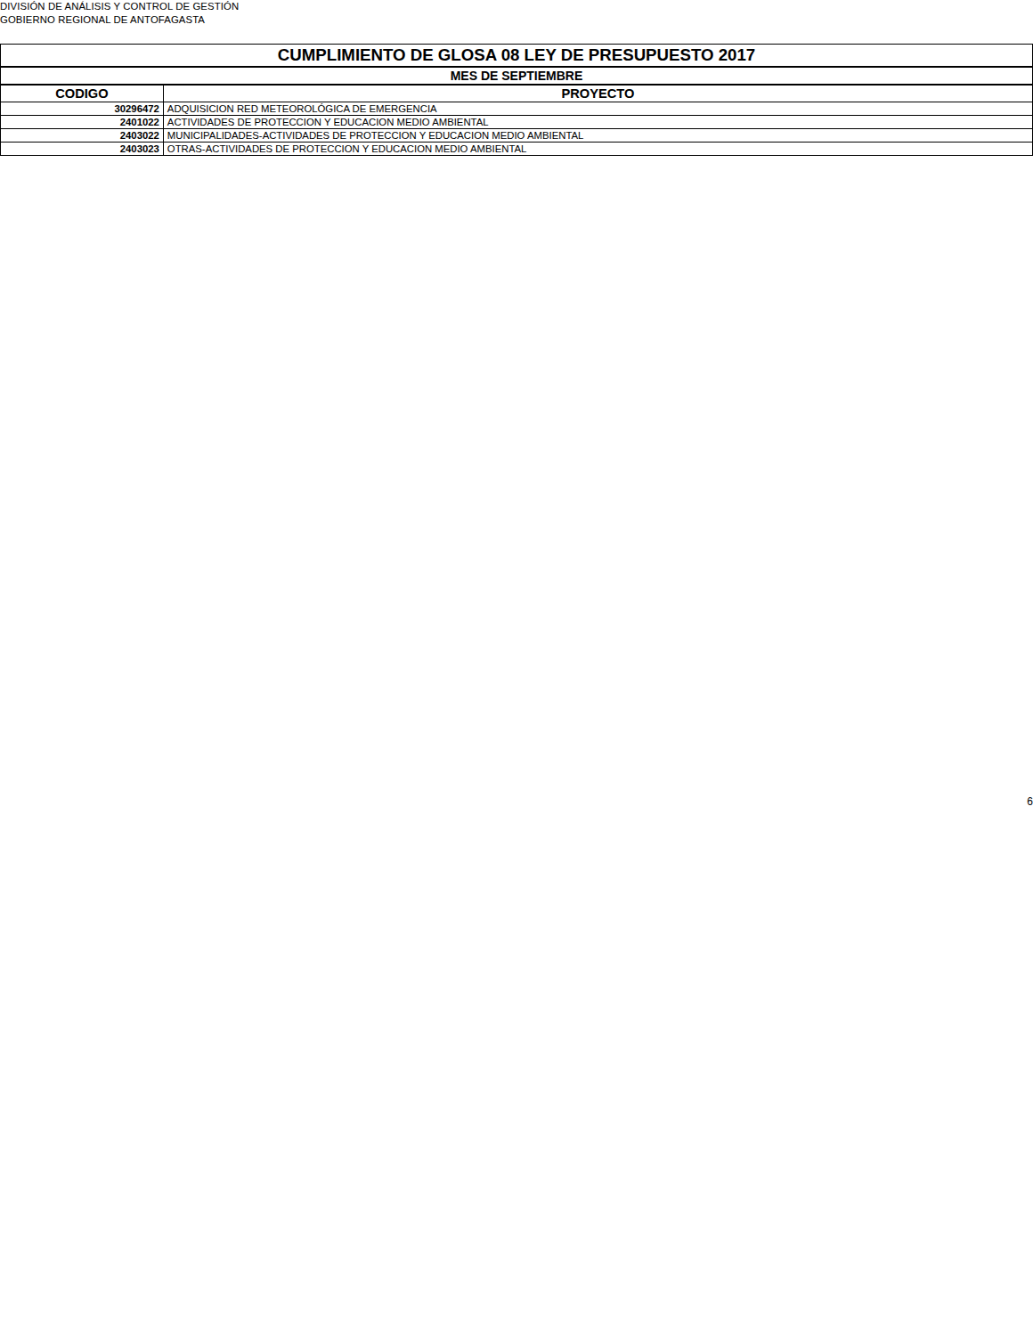DIVISIÓN DE ANÁLISIS Y CONTROL DE GESTIÓN
GOBIERNO REGIONAL DE ANTOFAGASTA
| CUMPLIMIENTO DE GLOSA 08 LEY DE PRESUPUESTO 2017 |
| MES DE SEPTIEMBRE |
| CODIGO | PROYECTO |
| --- | --- |
| 30296472 | ADQUISICION RED METEOROLÓGICA DE EMERGENCIA |
| 2401022 | ACTIVIDADES DE PROTECCION Y EDUCACION MEDIO AMBIENTAL |
| 2403022 | MUNICIPALIDADES-ACTIVIDADES DE PROTECCION Y EDUCACION MEDIO AMBIENTAL |
| 2403023 | OTRAS-ACTIVIDADES DE PROTECCION Y EDUCACION MEDIO AMBIENTAL |
6